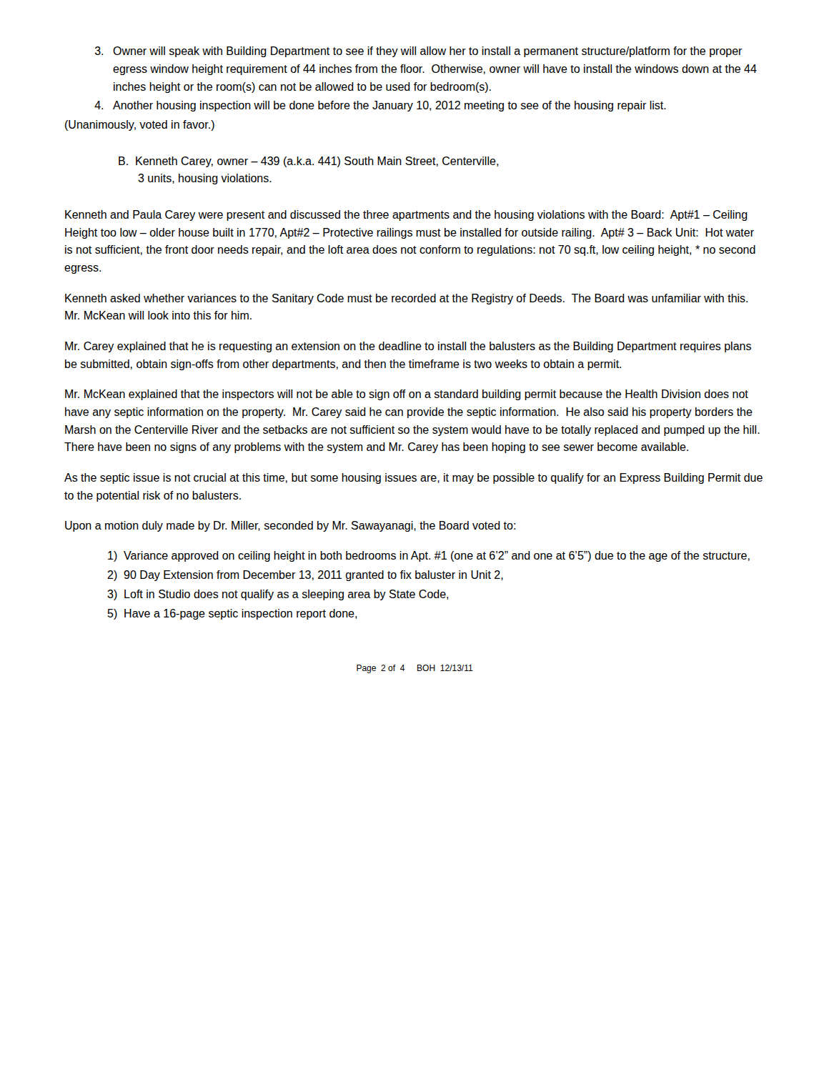Owner will speak with Building Department to see if they will allow her to install a permanent structure/platform for the proper egress window height requirement of 44 inches from the floor. Otherwise, owner will have to install the windows down at the 44 inches height or the room(s) can not be allowed to be used for bedroom(s).
Another housing inspection will be done before the January 10, 2012 meeting to see of the housing repair list.
(Unanimously, voted in favor.)
B. Kenneth Carey, owner – 439 (a.k.a. 441) South Main Street, Centerville, 3 units, housing violations.
Kenneth and Paula Carey were present and discussed the three apartments and the housing violations with the Board: Apt#1 – Ceiling Height too low – older house built in 1770, Apt#2 – Protective railings must be installed for outside railing. Apt# 3 – Back Unit: Hot water is not sufficient, the front door needs repair, and the loft area does not conform to regulations: not 70 sq.ft, low ceiling height, * no second egress.
Kenneth asked whether variances to the Sanitary Code must be recorded at the Registry of Deeds. The Board was unfamiliar with this. Mr. McKean will look into this for him.
Mr. Carey explained that he is requesting an extension on the deadline to install the balusters as the Building Department requires plans be submitted, obtain sign-offs from other departments, and then the timeframe is two weeks to obtain a permit.
Mr. McKean explained that the inspectors will not be able to sign off on a standard building permit because the Health Division does not have any septic information on the property. Mr. Carey said he can provide the septic information. He also said his property borders the Marsh on the Centerville River and the setbacks are not sufficient so the system would have to be totally replaced and pumped up the hill. There have been no signs of any problems with the system and Mr. Carey has been hoping to see sewer become available.
As the septic issue is not crucial at this time, but some housing issues are, it may be possible to qualify for an Express Building Permit due to the potential risk of no balusters.
Upon a motion duly made by Dr. Miller, seconded by Mr. Sawayanagi, the Board voted to:
1) Variance approved on ceiling height in both bedrooms in Apt. #1 (one at 6’2” and one at 6’5”) due to the age of the structure,
2) 90 Day Extension from December 13, 2011 granted to fix baluster in Unit 2,
3) Loft in Studio does not qualify as a sleeping area by State Code,
5) Have a 16-page septic inspection report done,
Page 2 of 4 BOH 12/13/11